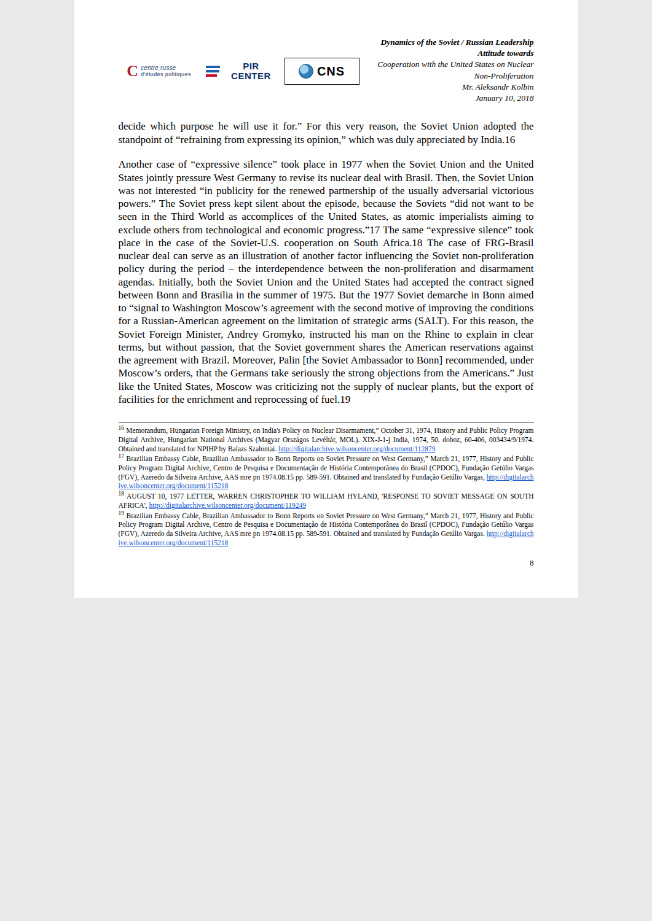C centre russe
d'études politiques PIR CENTER CNS
Dynamics of the Soviet / Russian Leadership Attitude towards
Cooperation with the United States on Nuclear Non-Proliferation
Mr. Aleksandr Kolbin
January 10, 2018
decide which purpose he will use it for.” For this very reason, the Soviet Union adopted the standpoint of “refraining from expressing its opinion,” which was duly appreciated by India.16
Another case of “expressive silence” took place in 1977 when the Soviet Union and the United States jointly pressure West Germany to revise its nuclear deal with Brasil. Then, the Soviet Union was not interested “in publicity for the renewed partnership of the usually adversarial victorious powers.” The Soviet press kept silent about the episode, because the Soviets “did not want to be seen in the Third World as accomplices of the United States, as atomic imperialists aiming to exclude others from technological and economic progress.”17 The same “expressive silence” took place in the case of the Soviet-U.S. cooperation on South Africa.18 The case of FRG-Brasil nuclear deal can serve as an illustration of another factor influencing the Soviet non-proliferation policy during the period – the interdependence between the non-proliferation and disarmament agendas. Initially, both the Soviet Union and the United States had accepted the contract signed between Bonn and Brasilia in the summer of 1975. But the 1977 Soviet demarche in Bonn aimed to “signal to Washington Moscow’s agreement with the second motive of improving the conditions for a Russian-American agreement on the limitation of strategic arms (SALT). For this reason, the Soviet Foreign Minister, Andrey Gromyko, instructed his man on the Rhine to explain in clear terms, but without passion, that the Soviet government shares the American reservations against the agreement with Brazil. Moreover, Palin [the Soviet Ambassador to Bonn] recommended, under Moscow’s orders, that the Germans take seriously the strong objections from the Americans.” Just like the United States, Moscow was criticizing not the supply of nuclear plants, but the export of facilities for the enrichment and reprocessing of fuel.19
16 Memorandum, Hungarian Foreign Ministry, on India's Policy on Nuclear Disarmament,” October 31, 1974, History and Public Policy Program Digital Archive, Hungarian National Archives (Magyar Országos Levéltár, MOL). XIX-J-1-j India, 1974, 50. doboz, 60-406, 003434/9/1974. Obtained and translated for NPIHP by Balazs Szalontai. http://digitalarchive.wilsoncenter.org/document/112879
17 Brazilian Embassy Cable, Brazilian Ambassador to Bonn Reports on Soviet Pressure on West Germany,” March 21, 1977, History and Public Policy Program Digital Archive, Centro de Pesquisa e Documentação de História Contemporânea do Brasil (CPDOC), Fundação Getúlio Vargas (FGV), Azeredo da Silveira Archive, AAS mre pn 1974.08.15 pp. 589-591. Obtained and translated by Fundação Getúlio Vargas, http://digitalarchive.wilsoncenter.org/document/115218
18 AUGUST 10, 1977 LETTER, WARREN CHRISTOPHER TO WILLIAM HYLAND, 'RESPONSE TO SOVIET MESSAGE ON SOUTH AFRICA', http://digitalarchive.wilsoncenter.org/document/119249
19 Brazilian Embassy Cable, Brazilian Ambassador to Bonn Reports on Soviet Pressure on West Germany,” March 21, 1977, History and Public Policy Program Digital Archive, Centro de Pesquisa e Documentação de História Contemporânea do Brasil (CPDOC), Fundação Getúlio Vargas (FGV), Azeredo da Silveira Archive, AAS mre pn 1974.08.15 pp. 589-591. Obtained and translated by Fundação Getúlio Vargas. http://digitalarchive.wilsoncenter.org/document/115218
8